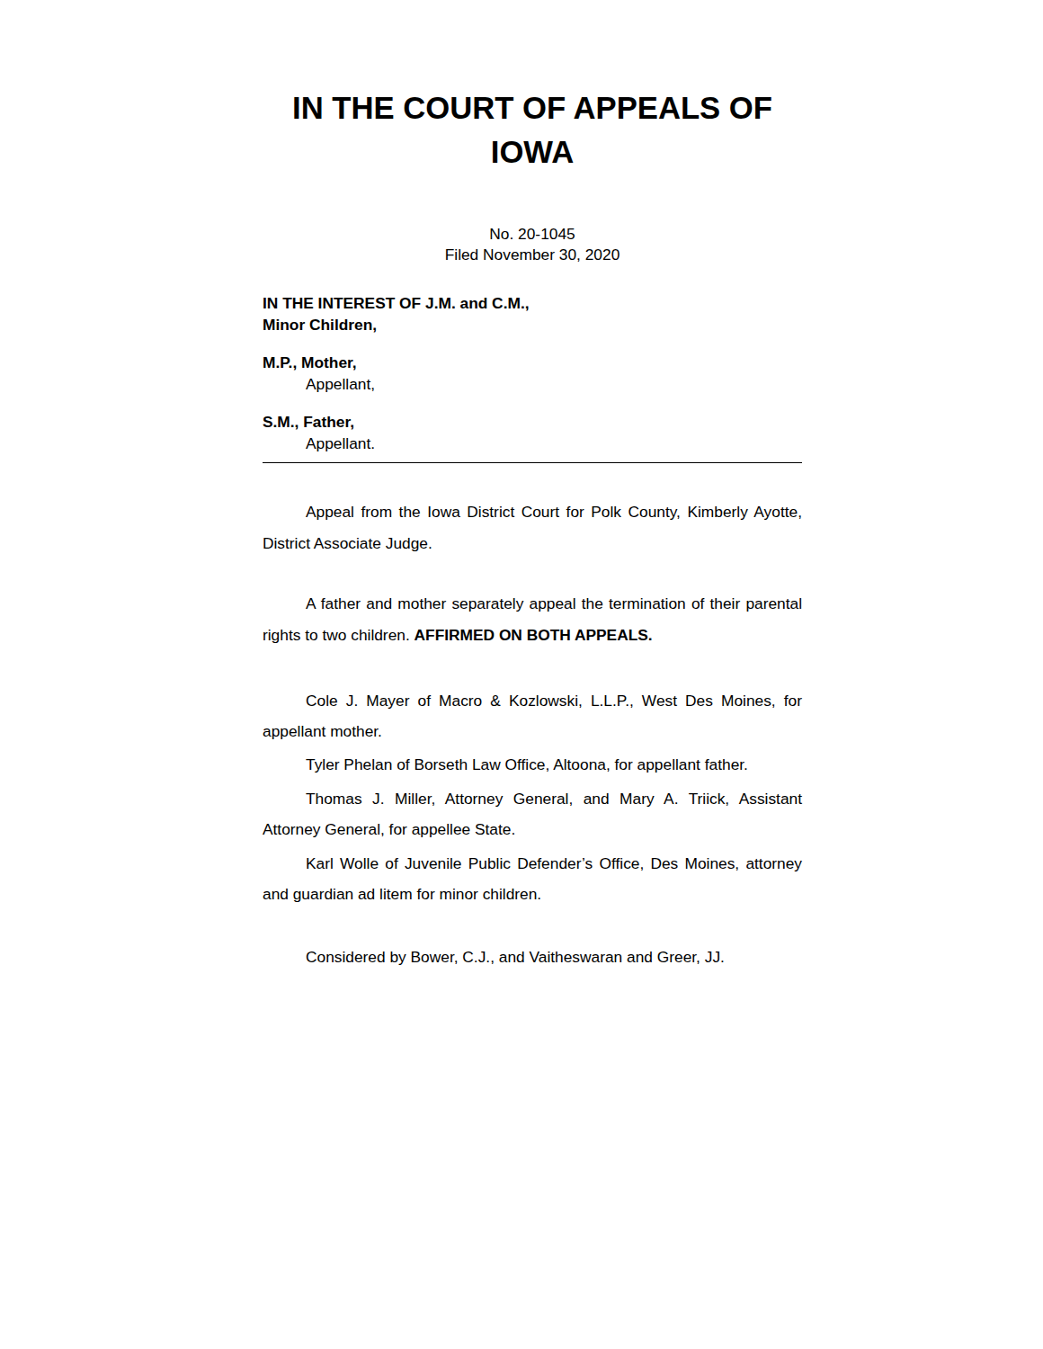IN THE COURT OF APPEALS OF IOWA
No. 20-1045
Filed November 30, 2020
IN THE INTEREST OF J.M. and C.M.,
Minor Children,
M.P., Mother,
Appellant,
S.M., Father,
Appellant.
Appeal from the Iowa District Court for Polk County, Kimberly Ayotte, District Associate Judge.
A father and mother separately appeal the termination of their parental rights to two children. AFFIRMED ON BOTH APPEALS.
Cole J. Mayer of Macro & Kozlowski, L.L.P., West Des Moines, for appellant mother.
Tyler Phelan of Borseth Law Office, Altoona, for appellant father.
Thomas J. Miller, Attorney General, and Mary A. Triick, Assistant Attorney General, for appellee State.
Karl Wolle of Juvenile Public Defender’s Office, Des Moines, attorney and guardian ad litem for minor children.
Considered by Bower, C.J., and Vaitheswaran and Greer, JJ.